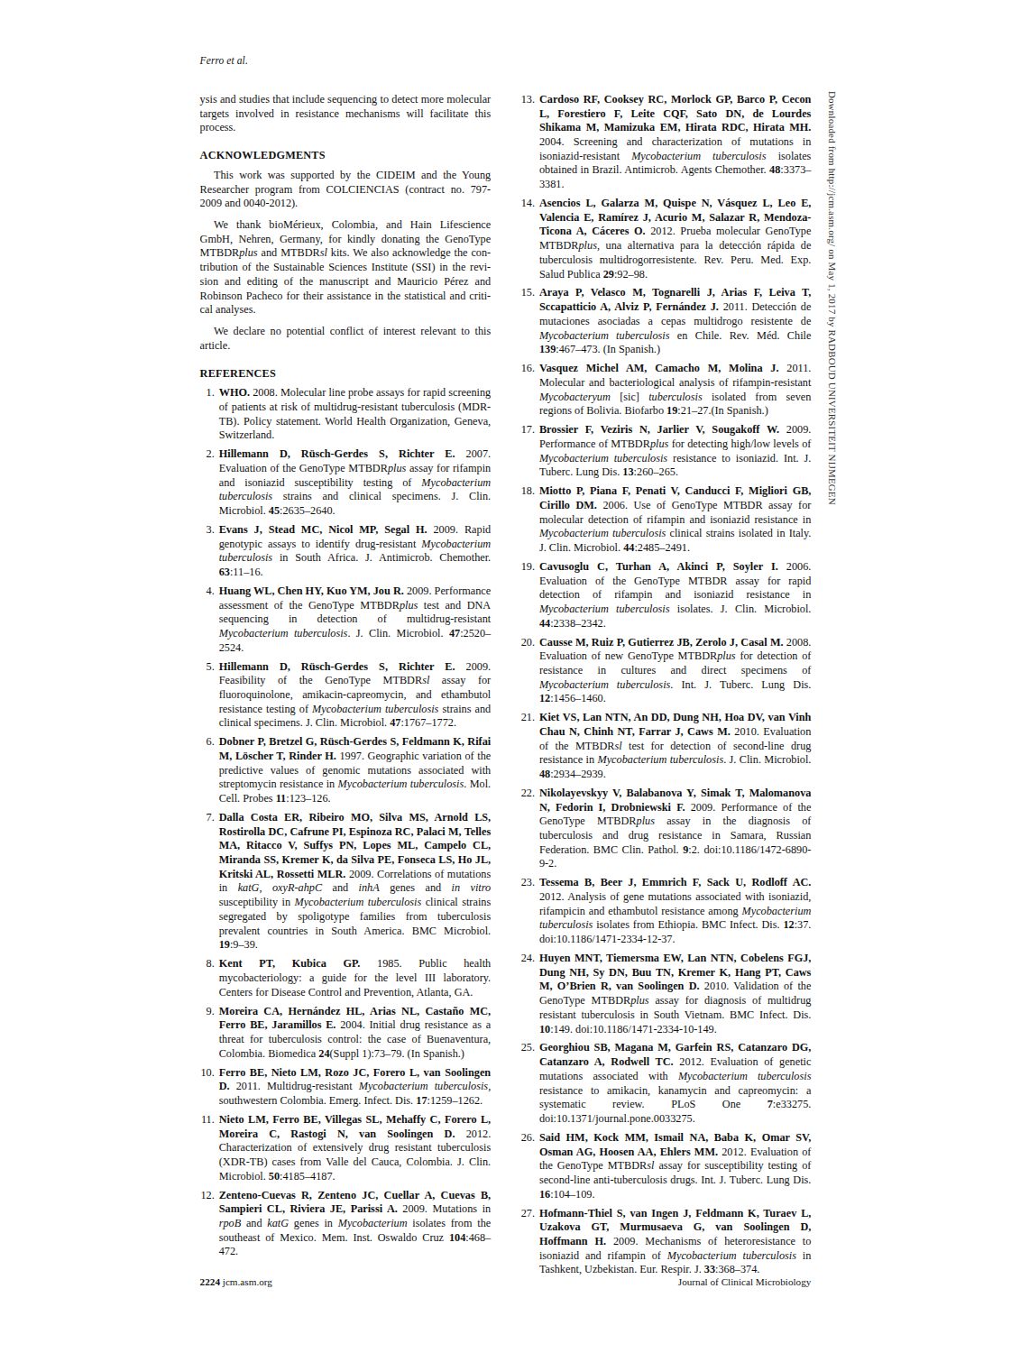Ferro et al.
ysis and studies that include sequencing to detect more molecular targets involved in resistance mechanisms will facilitate this process.
ACKNOWLEDGMENTS
This work was supported by the CIDEIM and the Young Researcher program from COLCIENCIAS (contract no. 797-2009 and 0040-2012).
We thank bioMérieux, Colombia, and Hain Lifescience GmbH, Nehren, Germany, for kindly donating the GenoType MTBDRplus and MTBDRsl kits. We also acknowledge the contribution of the Sustainable Sciences Institute (SSI) in the revision and editing of the manuscript and Mauricio Pérez and Robinson Pacheco for their assistance in the statistical and critical analyses.
We declare no potential conflict of interest relevant to this article.
REFERENCES
WHO. 2008. Molecular line probe assays for rapid screening of patients at risk of multidrug-resistant tuberculosis (MDR-TB). Policy statement. World Health Organization, Geneva, Switzerland.
Hillemann D, Rüsch-Gerdes S, Richter E. 2007. Evaluation of the GenoType MTBDRplus assay for rifampin and isoniazid susceptibility testing of Mycobacterium tuberculosis strains and clinical specimens. J. Clin. Microbiol. 45:2635–2640.
Evans J, Stead MC, Nicol MP, Segal H. 2009. Rapid genotypic assays to identify drug-resistant Mycobacterium tuberculosis in South Africa. J. Antimicrob. Chemother. 63:11–16.
Huang WL, Chen HY, Kuo YM, Jou R. 2009. Performance assessment of the GenoType MTBDRplus test and DNA sequencing in detection of multidrug-resistant Mycobacterium tuberculosis. J. Clin. Microbiol. 47:2520–2524.
Hillemann D, Rüsch-Gerdes S, Richter E. 2009. Feasibility of the GenoType MTBDRsl assay for fluoroquinolone, amikacin-capreomycin, and ethambutol resistance testing of Mycobacterium tuberculosis strains and clinical specimens. J. Clin. Microbiol. 47:1767–1772.
Dobner P, Bretzel G, Rüsch-Gerdes S, Feldmann K, Rifai M, Löscher T, Rinder H. 1997. Geographic variation of the predictive values of genomic mutations associated with streptomycin resistance in Mycobacterium tuberculosis. Mol. Cell. Probes 11:123–126.
Dalla Costa ER, Ribeiro MO, Silva MS, Arnold LS, Rostirolla DC, Cafrune PI, Espinoza RC, Palaci M, Telles MA, Ritacco V, Suffys PN, Lopes ML, Campelo CL, Miranda SS, Kremer K, da Silva PE, Fonseca LS, Ho JL, Kritski AL, Rossetti MLR. 2009. Correlations of mutations in katG, oxyR-ahpC and inhA genes and in vitro susceptibility in Mycobacterium tuberculosis clinical strains segregated by spoligotype families from tuberculosis prevalent countries in South America. BMC Microbiol. 19:9–39.
Kent PT, Kubica GP. 1985. Public health mycobacteriology: a guide for the level III laboratory. Centers for Disease Control and Prevention, Atlanta, GA.
Moreira CA, Hernández HL, Arias NL, Castaño MC, Ferro BE, Jaramillos E. 2004. Initial drug resistance as a threat for tuberculosis control: the case of Buenaventura, Colombia. Biomedica 24(Suppl 1):73–79. (In Spanish.)
Ferro BE, Nieto LM, Rozo JC, Forero L, van Soolingen D. 2011. Multidrug-resistant Mycobacterium tuberculosis, southwestern Colombia. Emerg. Infect. Dis. 17:1259–1262.
Nieto LM, Ferro BE, Villegas SL, Mehaffy C, Forero L, Moreira C, Rastogi N, van Soolingen D. 2012. Characterization of extensively drug resistant tuberculosis (XDR-TB) cases from Valle del Cauca, Colombia. J. Clin. Microbiol. 50:4185–4187.
Zenteno-Cuevas R, Zenteno JC, Cuellar A, Cuevas B, Sampieri CL, Riviera JE, Parissi A. 2009. Mutations in rpoB and katG genes in Mycobacterium isolates from the southeast of Mexico. Mem. Inst. Oswaldo Cruz 104:468–472.
Cardoso RF, Cooksey RC, Morlock GP, Barco P, Cecon L, Forestiero F, Leite CQF, Sato DN, de Lourdes Shikama M, Mamizuka EM, Hirata RDC, Hirata MH. 2004. Screening and characterization of mutations in isoniazid-resistant Mycobacterium tuberculosis isolates obtained in Brazil. Antimicrob. Agents Chemother. 48:3373–3381.
Asencios L, Galarza M, Quispe N, Vásquez L, Leo E, Valencia E, Ramírez J, Acurio M, Salazar R, Mendoza-Ticona A, Cáceres O. 2012. Prueba molecular GenoType MTBDRplus, una alternativa para la detección rápida de tuberculosis multidrogorresistente. Rev. Peru. Med. Exp. Salud Publica 29:92–98.
Araya P, Velasco M, Tognarelli J, Arias F, Leiva T, Sccapatticio A, Alviz P, Fernández J. 2011. Detección de mutaciones asociadas a cepas multidrogo resistente de Mycobacterium tuberculosis en Chile. Rev. Méd. Chile 139:467–473. (In Spanish.)
Vasquez Michel AM, Camacho M, Molina J. 2011. Molecular and bacteriological analysis of rifampin-resistant Mycobacteryum [sic] tuberculosis isolated from seven regions of Bolivia. Biofarbo 19:21–27.(In Spanish.)
Brossier F, Veziris N, Jarlier V, Sougakoff W. 2009. Performance of MTBDRplus for detecting high/low levels of Mycobacterium tuberculosis resistance to isoniazid. Int. J. Tuberc. Lung Dis. 13:260–265.
Miotto P, Piana F, Penati V, Canducci F, Migliori GB, Cirillo DM. 2006. Use of GenoType MTBDR assay for molecular detection of rifampin and isoniazid resistance in Mycobacterium tuberculosis clinical strains isolated in Italy. J. Clin. Microbiol. 44:2485–2491.
Cavusoglu C, Turhan A, Akinci P, Soyler I. 2006. Evaluation of the GenoType MTBDR assay for rapid detection of rifampin and isoniazid resistance in Mycobacterium tuberculosis isolates. J. Clin. Microbiol. 44:2338–2342.
Causse M, Ruiz P, Gutierrez JB, Zerolo J, Casal M. 2008. Evaluation of new GenoType MTBDRplus for detection of resistance in cultures and direct specimens of Mycobacterium tuberculosis. Int. J. Tuberc. Lung Dis. 12:1456–1460.
Kiet VS, Lan NTN, An DD, Dung NH, Hoa DV, van Vinh Chau N, Chinh NT, Farrar J, Caws M. 2010. Evaluation of the MTBDRsl test for detection of second-line drug resistance in Mycobacterium tuberculosis. J. Clin. Microbiol. 48:2934–2939.
Nikolayevskyy V, Balabanova Y, Simak T, Malomanova N, Fedorin I, Drobniewski F. 2009. Performance of the GenoType MTBDRplus assay in the diagnosis of tuberculosis and drug resistance in Samara, Russian Federation. BMC Clin. Pathol. 9:2. doi:10.1186/1472-6890-9-2.
Tessema B, Beer J, Emmrich F, Sack U, Rodloff AC. 2012. Analysis of gene mutations associated with isoniazid, rifampicin and ethambutol resistance among Mycobacterium tuberculosis isolates from Ethiopia. BMC Infect. Dis. 12:37. doi:10.1186/1471-2334-12-37.
Huyen MNT, Tiemersma EW, Lan NTN, Cobelens FGJ, Dung NH, Sy DN, Buu TN, Kremer K, Hang PT, Caws M, O’Brien R, van Soolingen D. 2010. Validation of the GenoType MTBDRplus assay for diagnosis of multidrug resistant tuberculosis in South Vietnam. BMC Infect. Dis. 10:149. doi:10.1186/1471-2334-10-149.
Georghiou SB, Magana M, Garfein RS, Catanzaro DG, Catanzaro A, Rodwell TC. 2012. Evaluation of genetic mutations associated with Mycobacterium tuberculosis resistance to amikacin, kanamycin and capreomycin: a systematic review. PLoS One 7:e33275. doi:10.1371/journal.pone.0033275.
Said HM, Kock MM, Ismail NA, Baba K, Omar SV, Osman AG, Hoosen AA, Ehlers MM. 2012. Evaluation of the GenoType MTBDRsl assay for susceptibility testing of second-line anti-tuberculosis drugs. Int. J. Tuberc. Lung Dis. 16:104–109.
Hofmann-Thiel S, van Ingen J, Feldmann K, Turaev L, Uzakova GT, Murmusaeva G, van Soolingen D, Hoffmann H. 2009. Mechanisms of heteroresistance to isoniazid and rifampin of Mycobacterium tuberculosis in Tashkent, Uzbekistan. Eur. Respir. J. 33:368–374.
Downloaded from http://jcm.asm.org/ on May 1, 2017 by RADBOUD UNIVERSITEIT NIJMEGEN
2224 jcm.asm.org
Journal of Clinical Microbiology